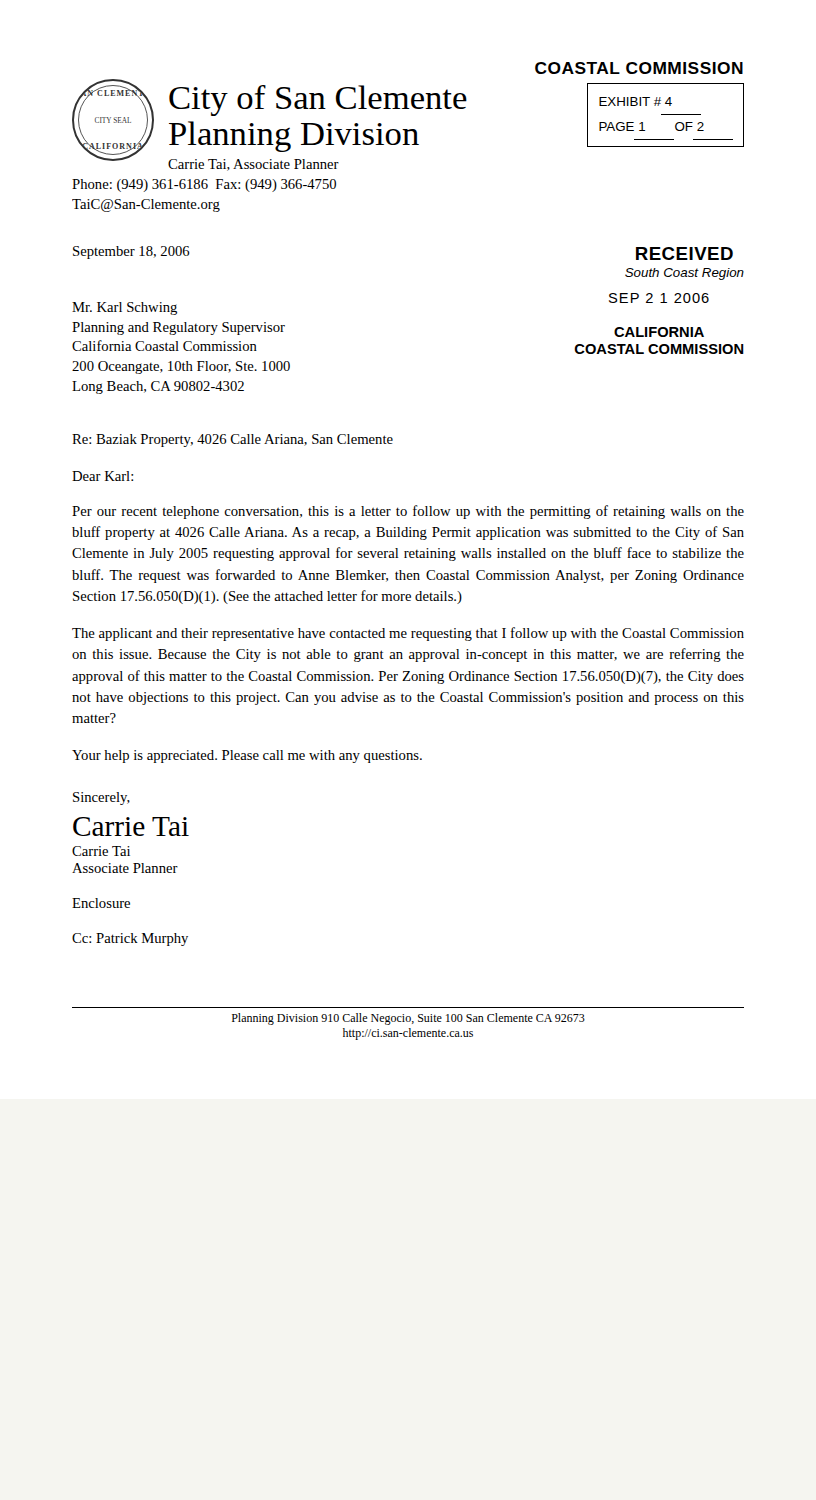COASTAL COMMISSION
EXHIBIT # 4
PAGE 1 OF 2
SAN CLEMENTE
CITY SEAL
CALIFORNIA
City of San Clemente
Planning Division
Carrie Tai, Associate Planner
Phone: (949) 361-6186 Fax: (949) 366-4750
TaiC@San-Clemente.org
September 18, 2006
RECEIVED
South Coast Region
Mr. Karl Schwing
Planning and Regulatory Supervisor
California Coastal Commission
200 Oceangate, 10th Floor, Ste. 1000
Long Beach, CA 90802-4302
SEP 2 1 2006
CALIFORNIA
COASTAL COMMISSION
Re: Baziak Property, 4026 Calle Ariana, San Clemente
Dear Karl:
Per our recent telephone conversation, this is a letter to follow up with the permitting of retaining walls on the bluff property at 4026 Calle Ariana. As a recap, a Building Permit application was submitted to the City of San Clemente in July 2005 requesting approval for several retaining walls installed on the bluff face to stabilize the bluff. The request was forwarded to Anne Blemker, then Coastal Commission Analyst, per Zoning Ordinance Section 17.56.050(D)(1). (See the attached letter for more details.)
The applicant and their representative have contacted me requesting that I follow up with the Coastal Commission on this issue. Because the City is not able to grant an approval in-concept in this matter, we are referring the approval of this matter to the Coastal Commission. Per Zoning Ordinance Section 17.56.050(D)(7), the City does not have objections to this project. Can you advise as to the Coastal Commission's position and process on this matter?
Your help is appreciated. Please call me with any questions.
Sincerely,
Carrie Tai
Carrie Tai
Associate Planner
Enclosure
Cc: Patrick Murphy
Planning Division 910 Calle Negocio, Suite 100 San Clemente CA 92673
http://ci.san-clemente.ca.us